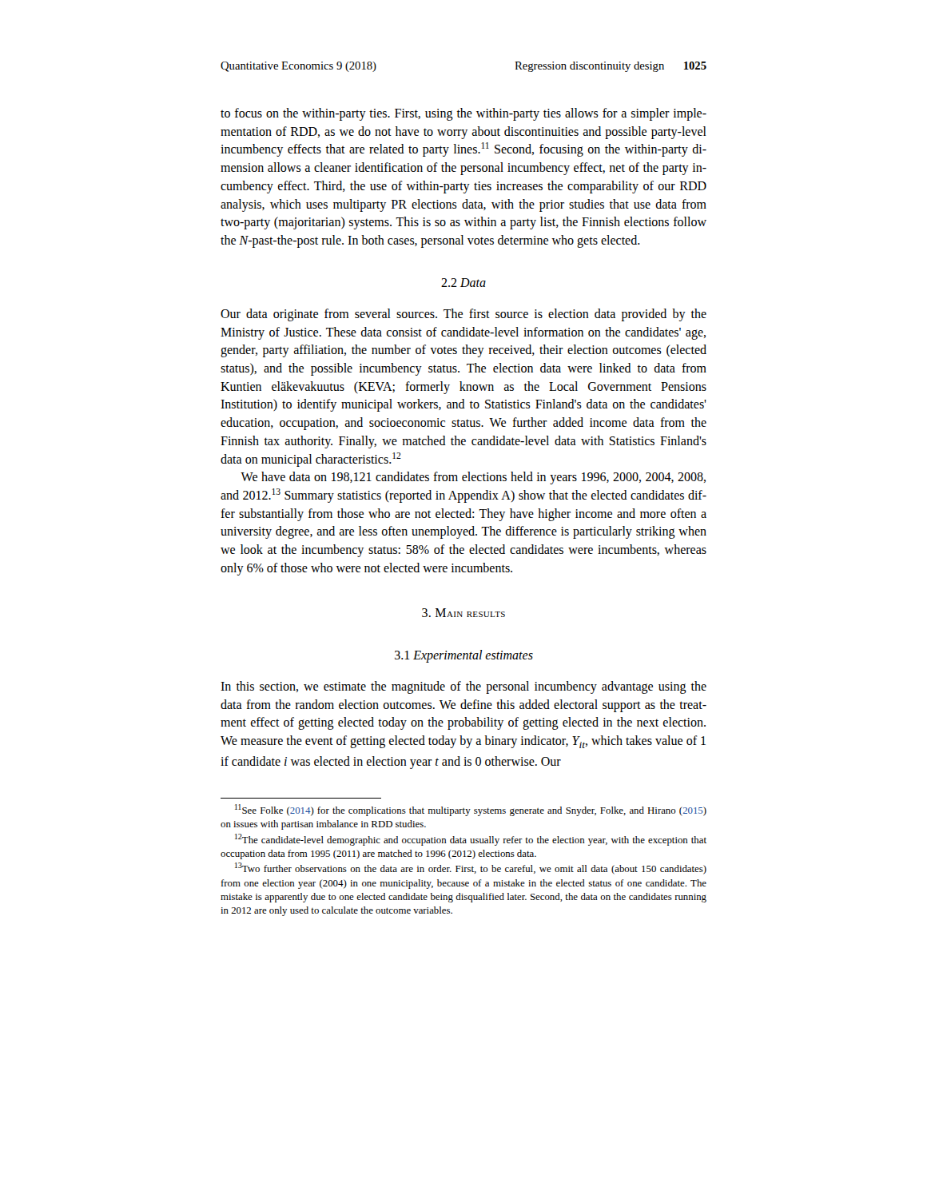Quantitative Economics 9 (2018) Regression discontinuity design1025
to focus on the within-party ties. First, using the within-party ties allows for a simpler implementation of RDD, as we do not have to worry about discontinuities and possible party-level incumbency effects that are related to party lines.11 Second, focusing on the within-party dimension allows a cleaner identification of the personal incumbency effect, net of the party incumbency effect. Third, the use of within-party ties increases the comparability of our RDD analysis, which uses multiparty PR elections data, with the prior studies that use data from two-party (majoritarian) systems. This is so as within a party list, the Finnish elections follow the N-past-the-post rule. In both cases, personal votes determine who gets elected.
2.2 Data
Our data originate from several sources. The first source is election data provided by the Ministry of Justice. These data consist of candidate-level information on the candidates' age, gender, party affiliation, the number of votes they received, their election outcomes (elected status), and the possible incumbency status. The election data were linked to data from Kuntien eläkevakuutus (KEVA; formerly known as the Local Government Pensions Institution) to identify municipal workers, and to Statistics Finland's data on the candidates' education, occupation, and socioeconomic status. We further added income data from the Finnish tax authority. Finally, we matched the candidate-level data with Statistics Finland's data on municipal characteristics.12
We have data on 198,121 candidates from elections held in years 1996, 2000, 2004, 2008, and 2012.13 Summary statistics (reported in Appendix A) show that the elected candidates differ substantially from those who are not elected: They have higher income and more often a university degree, and are less often unemployed. The difference is particularly striking when we look at the incumbency status: 58% of the elected candidates were incumbents, whereas only 6% of those who were not elected were incumbents.
3. Main results
3.1 Experimental estimates
In this section, we estimate the magnitude of the personal incumbency advantage using the data from the random election outcomes. We define this added electoral support as the treatment effect of getting elected today on the probability of getting elected in the next election. We measure the event of getting elected today by a binary indicator, Yit, which takes value of 1 if candidate i was elected in election year t and is 0 otherwise. Our
11See Folke (2014) for the complications that multiparty systems generate and Snyder, Folke, and Hirano (2015) on issues with partisan imbalance in RDD studies.
12The candidate-level demographic and occupation data usually refer to the election year, with the exception that occupation data from 1995 (2011) are matched to 1996 (2012) elections data.
13Two further observations on the data are in order. First, to be careful, we omit all data (about 150 candidates) from one election year (2004) in one municipality, because of a mistake in the elected status of one candidate. The mistake is apparently due to one elected candidate being disqualified later. Second, the data on the candidates running in 2012 are only used to calculate the outcome variables.